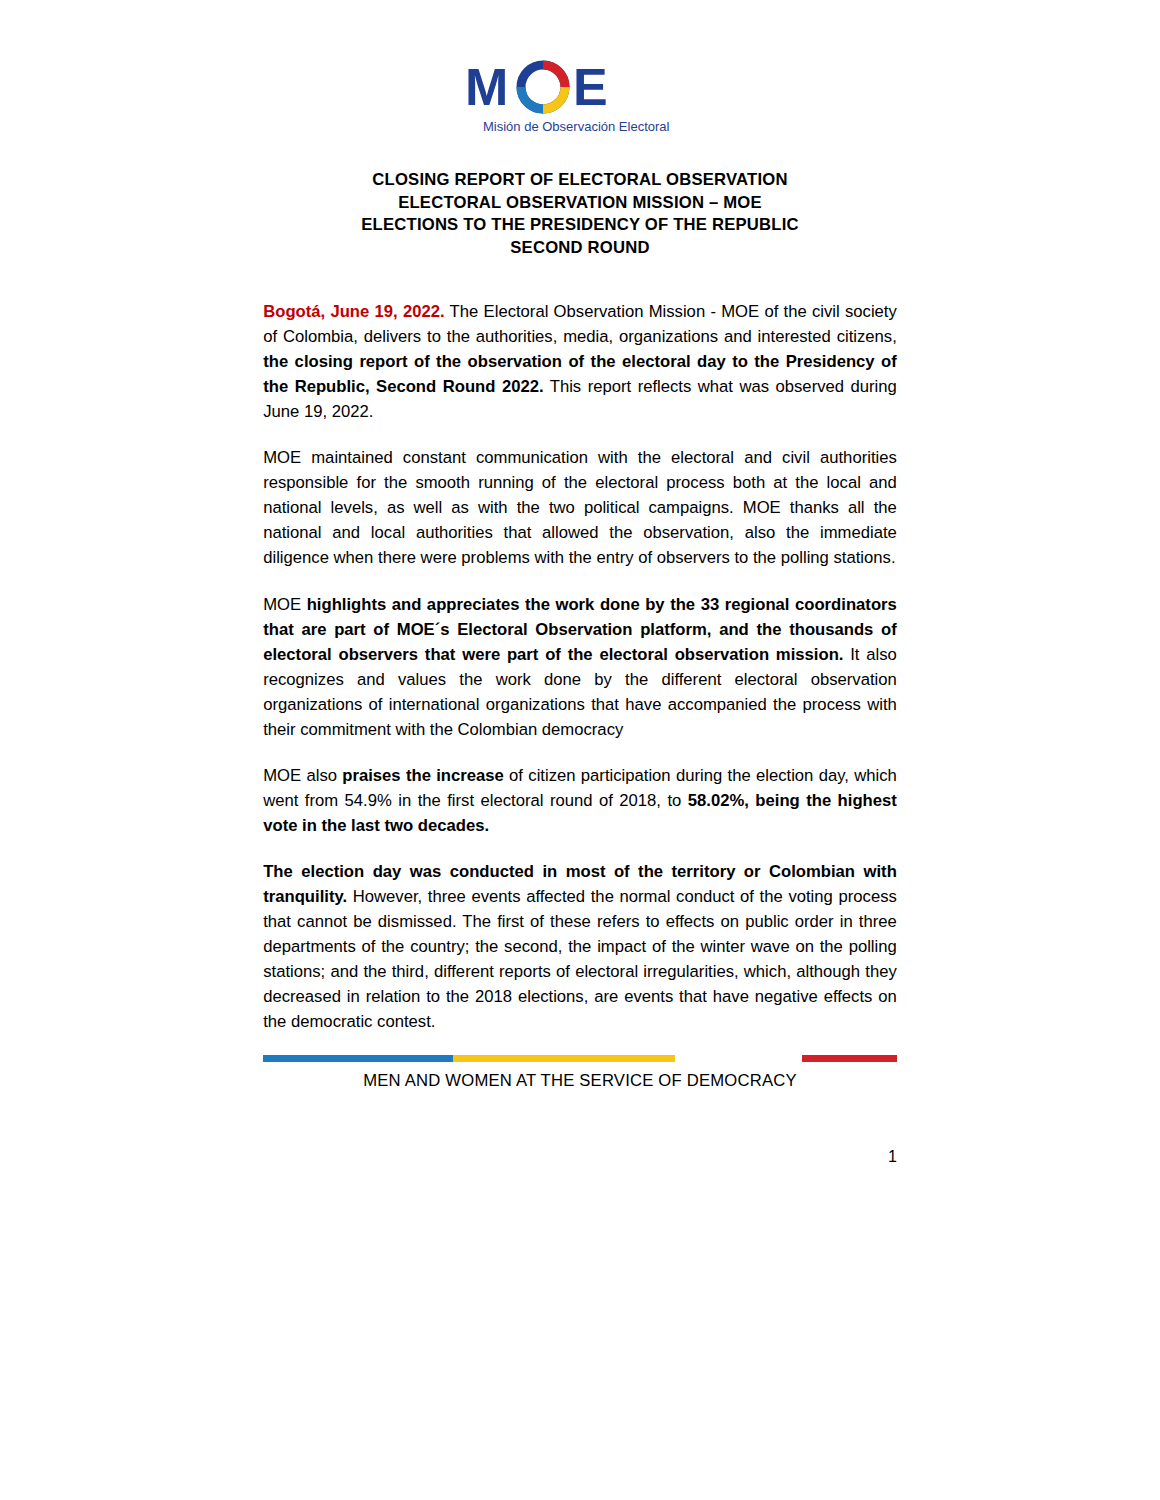M E Misión de Observación Electoral
CLOSING REPORT OF ELECTORAL OBSERVATION ELECTORAL OBSERVATION MISSION – MOE ELECTIONS TO THE PRESIDENCY OF THE REPUBLIC SECOND ROUND
Bogotá, June 19, 2022. The Electoral Observation Mission - MOE of the civil society of Colombia, delivers to the authorities, media, organizations and interested citizens, the closing report of the observation of the electoral day to the Presidency of the Republic, Second Round 2022. This report reflects what was observed during June 19, 2022.
MOE maintained constant communication with the electoral and civil authorities responsible for the smooth running of the electoral process both at the local and national levels, as well as with the two political campaigns. MOE thanks all the national and local authorities that allowed the observation, also the immediate diligence when there were problems with the entry of observers to the polling stations.
MOE highlights and appreciates the work done by the 33 regional coordinators that are part of MOE´s Electoral Observation platform, and the thousands of electoral observers that were part of the electoral observation mission. It also recognizes and values the work done by the different electoral observation organizations of international organizations that have accompanied the process with their commitment with the Colombian democracy
MOE also praises the increase of citizen participation during the election day, which went from 54.9% in the first electoral round of 2018, to 58.02%, being the highest vote in the last two decades.
The election day was conducted in most of the territory or Colombian with tranquility. However, three events affected the normal conduct of the voting process that cannot be dismissed. The first of these refers to effects on public order in three departments of the country; the second, the impact of the winter wave on the polling stations; and the third, different reports of electoral irregularities, which, although they decreased in relation to the 2018 elections, are events that have negative effects on the democratic contest.
MEN AND WOMEN AT THE SERVICE OF DEMOCRACY
1